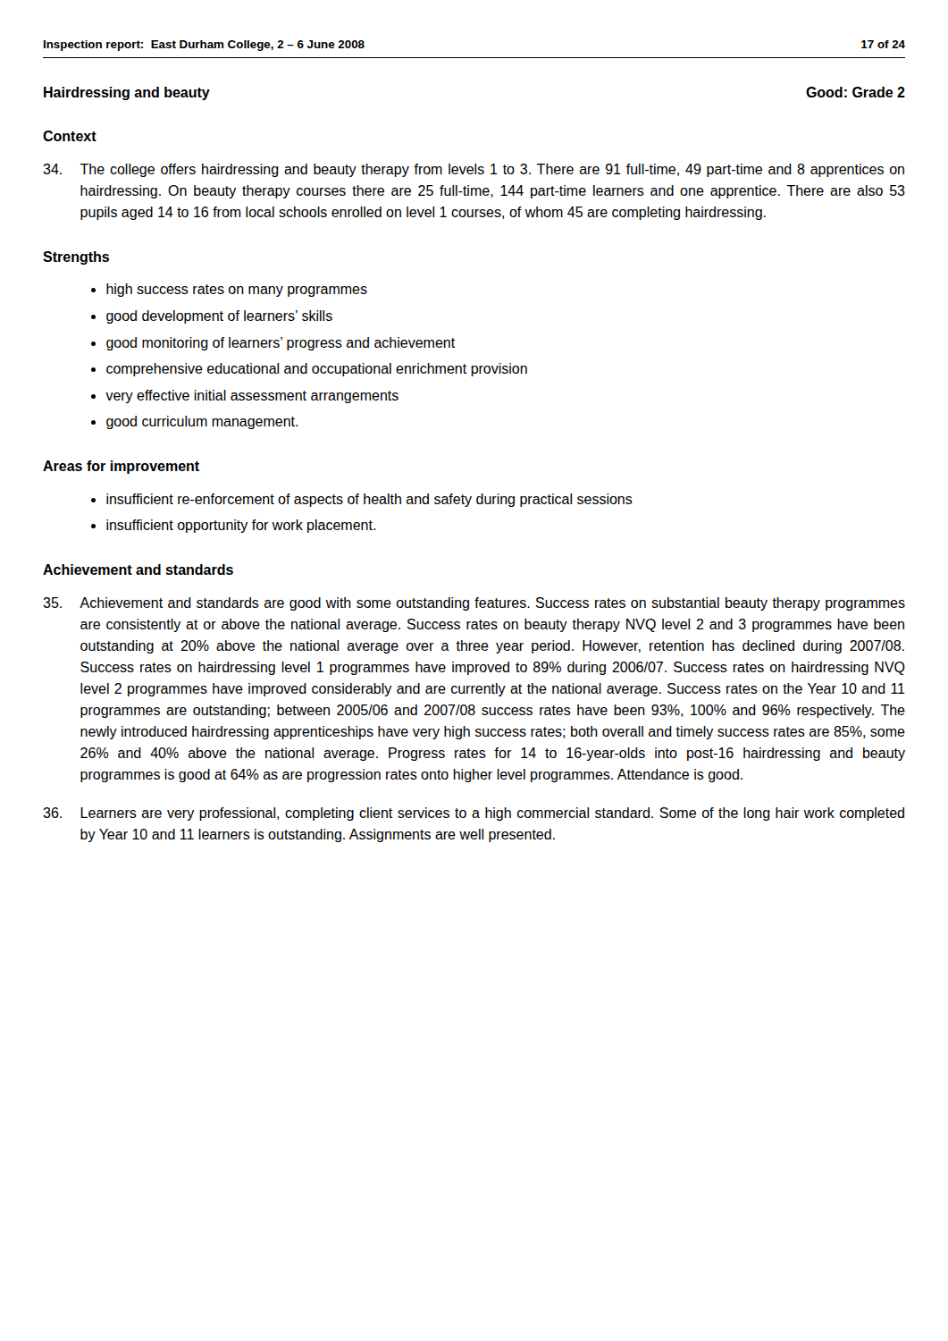Inspection report: East Durham College, 2 – 6 June 2008 17 of 24
Hairdressing and beauty Good: Grade 2
Context
34. The college offers hairdressing and beauty therapy from levels 1 to 3. There are 91 full-time, 49 part-time and 8 apprentices on hairdressing. On beauty therapy courses there are 25 full-time, 144 part-time learners and one apprentice. There are also 53 pupils aged 14 to 16 from local schools enrolled on level 1 courses, of whom 45 are completing hairdressing.
Strengths
high success rates on many programmes
good development of learners’ skills
good monitoring of learners’ progress and achievement
comprehensive educational and occupational enrichment provision
very effective initial assessment arrangements
good curriculum management.
Areas for improvement
insufficient re-enforcement of aspects of health and safety during practical sessions
insufficient opportunity for work placement.
Achievement and standards
35. Achievement and standards are good with some outstanding features. Success rates on substantial beauty therapy programmes are consistently at or above the national average. Success rates on beauty therapy NVQ level 2 and 3 programmes have been outstanding at 20% above the national average over a three year period. However, retention has declined during 2007/08. Success rates on hairdressing level 1 programmes have improved to 89% during 2006/07. Success rates on hairdressing NVQ level 2 programmes have improved considerably and are currently at the national average. Success rates on the Year 10 and 11 programmes are outstanding; between 2005/06 and 2007/08 success rates have been 93%, 100% and 96% respectively. The newly introduced hairdressing apprenticeships have very high success rates; both overall and timely success rates are 85%, some 26% and 40% above the national average. Progress rates for 14 to 16-year-olds into post-16 hairdressing and beauty programmes is good at 64% as are progression rates onto higher level programmes. Attendance is good.
36. Learners are very professional, completing client services to a high commercial standard. Some of the long hair work completed by Year 10 and 11 learners is outstanding. Assignments are well presented.